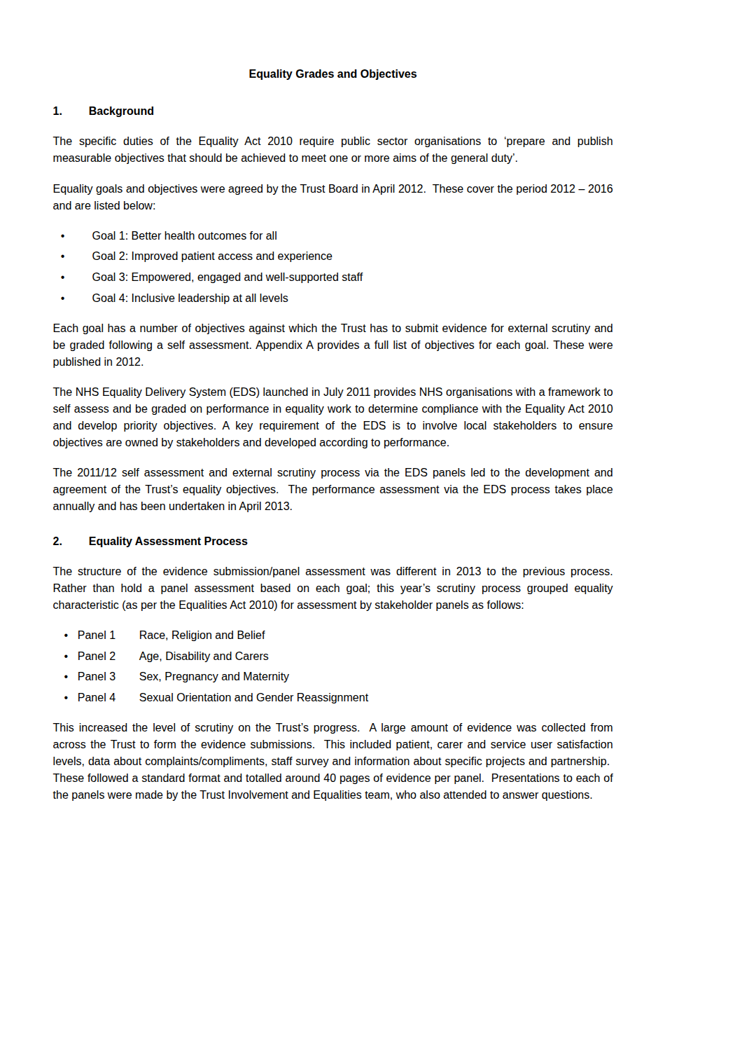Equality Grades and Objectives
1. Background
The specific duties of the Equality Act 2010 require public sector organisations to ‘prepare and publish measurable objectives that should be achieved to meet one or more aims of the general duty’.
Equality goals and objectives were agreed by the Trust Board in April 2012. These cover the period 2012 – 2016 and are listed below:
Goal 1: Better health outcomes for all
Goal 2: Improved patient access and experience
Goal 3: Empowered, engaged and well-supported staff
Goal 4: Inclusive leadership at all levels
Each goal has a number of objectives against which the Trust has to submit evidence for external scrutiny and be graded following a self assessment. Appendix A provides a full list of objectives for each goal. These were published in 2012.
The NHS Equality Delivery System (EDS) launched in July 2011 provides NHS organisations with a framework to self assess and be graded on performance in equality work to determine compliance with the Equality Act 2010 and develop priority objectives. A key requirement of the EDS is to involve local stakeholders to ensure objectives are owned by stakeholders and developed according to performance.
The 2011/12 self assessment and external scrutiny process via the EDS panels led to the development and agreement of the Trust’s equality objectives. The performance assessment via the EDS process takes place annually and has been undertaken in April 2013.
2. Equality Assessment Process
The structure of the evidence submission/panel assessment was different in 2013 to the previous process. Rather than hold a panel assessment based on each goal; this year’s scrutiny process grouped equality characteristic (as per the Equalities Act 2010) for assessment by stakeholder panels as follows:
Panel 1 Race, Religion and Belief
Panel 2 Age, Disability and Carers
Panel 3 Sex, Pregnancy and Maternity
Panel 4 Sexual Orientation and Gender Reassignment
This increased the level of scrutiny on the Trust’s progress. A large amount of evidence was collected from across the Trust to form the evidence submissions. This included patient, carer and service user satisfaction levels, data about complaints/compliments, staff survey and information about specific projects and partnership. These followed a standard format and totalled around 40 pages of evidence per panel. Presentations to each of the panels were made by the Trust Involvement and Equalities team, who also attended to answer questions.